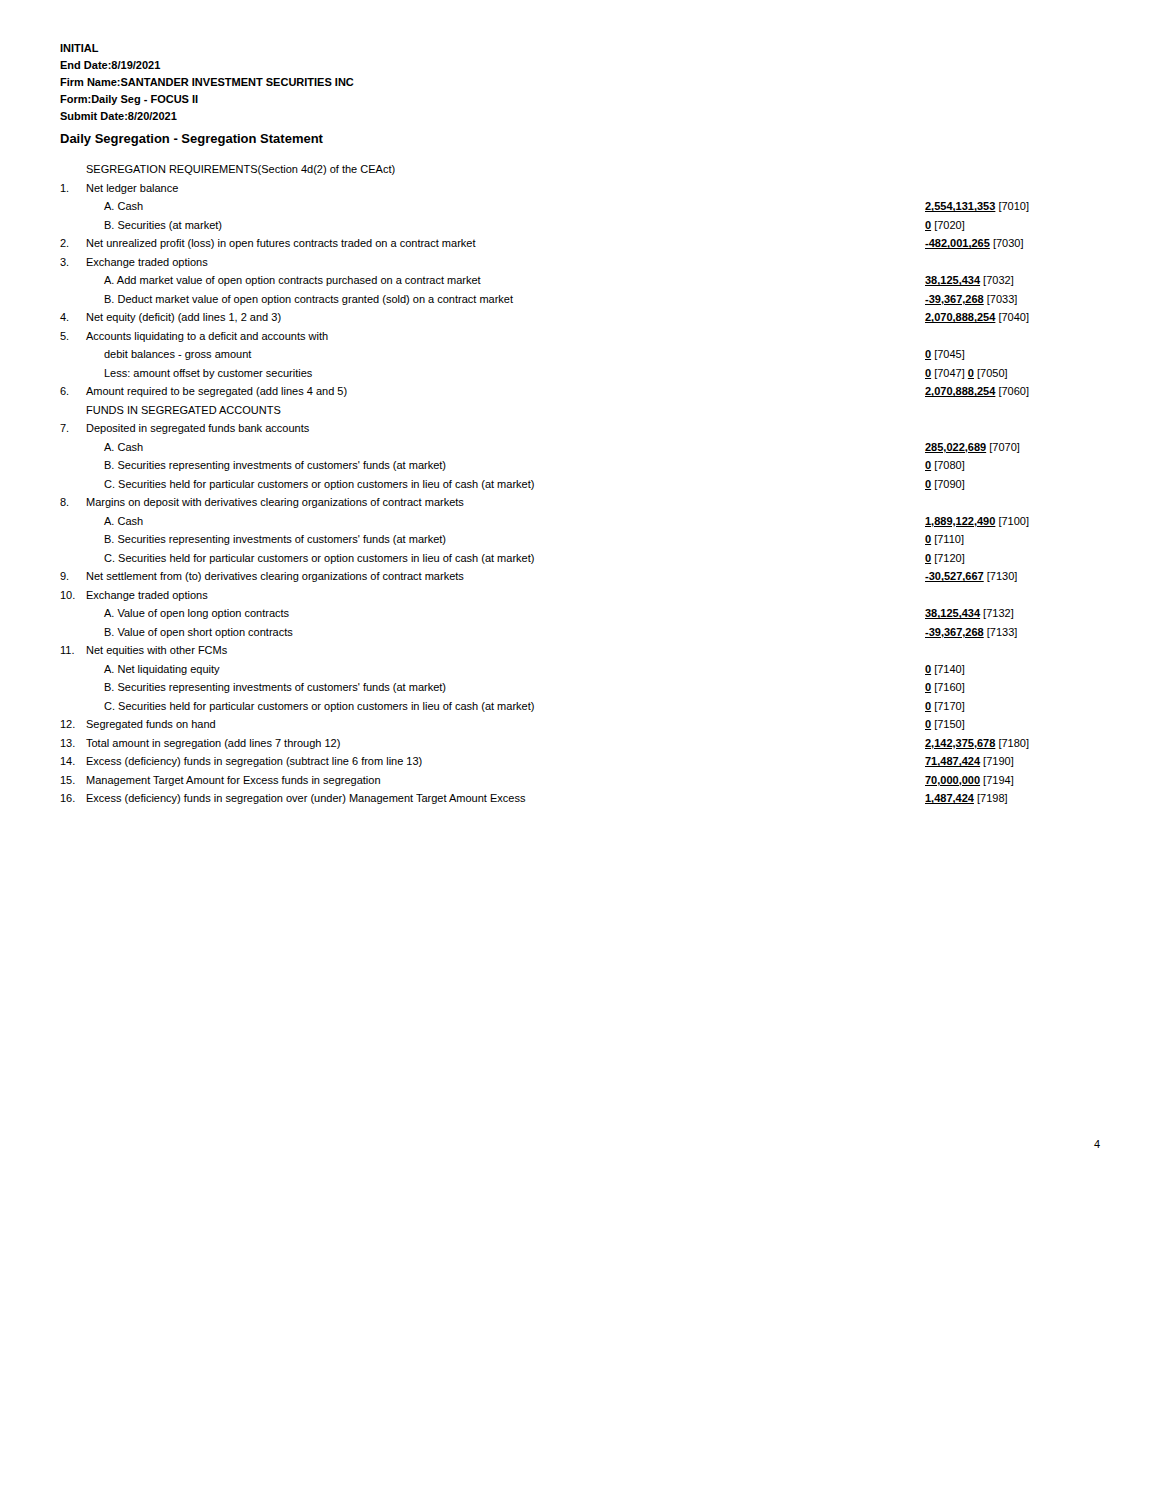INITIAL
End Date:8/19/2021
Firm Name:SANTANDER INVESTMENT SECURITIES INC
Form:Daily Seg - FOCUS II
Submit Date:8/20/2021
Daily Segregation - Segregation Statement
| | SEGREGATION REQUIREMENTS(Section 4d(2) of the CEAct) | |
| 1. | Net ledger balance | |
| | A. Cash | 2,554,131,353 [7010] |
| | B. Securities (at market) | 0 [7020] |
| 2. | Net unrealized profit (loss) in open futures contracts traded on a contract market | -482,001,265 [7030] |
| 3. | Exchange traded options | |
| | A. Add market value of open option contracts purchased on a contract market | 38,125,434 [7032] |
| | B. Deduct market value of open option contracts granted (sold) on a contract market | -39,367,268 [7033] |
| 4. | Net equity (deficit) (add lines 1, 2 and 3) | 2,070,888,254 [7040] |
| 5. | Accounts liquidating to a deficit and accounts with | |
| | debit balances - gross amount | 0 [7045] |
| | Less: amount offset by customer securities | 0 [7047] 0 [7050] |
| 6. | Amount required to be segregated (add lines 4 and 5) | 2,070,888,254 [7060] |
| | FUNDS IN SEGREGATED ACCOUNTS | |
| 7. | Deposited in segregated funds bank accounts | |
| | A. Cash | 285,022,689 [7070] |
| | B. Securities representing investments of customers' funds (at market) | 0 [7080] |
| | C. Securities held for particular customers or option customers in lieu of cash (at market) | 0 [7090] |
| 8. | Margins on deposit with derivatives clearing organizations of contract markets | |
| | A. Cash | 1,889,122,490 [7100] |
| | B. Securities representing investments of customers' funds (at market) | 0 [7110] |
| | C. Securities held for particular customers or option customers in lieu of cash (at market) | 0 [7120] |
| 9. | Net settlement from (to) derivatives clearing organizations of contract markets | -30,527,667 [7130] |
| 10. | Exchange traded options | |
| | A. Value of open long option contracts | 38,125,434 [7132] |
| | B. Value of open short option contracts | -39,367,268 [7133] |
| 11. | Net equities with other FCMs | |
| | A. Net liquidating equity | 0 [7140] |
| | B. Securities representing investments of customers' funds (at market) | 0 [7160] |
| | C. Securities held for particular customers or option customers in lieu of cash (at market) | 0 [7170] |
| 12. | Segregated funds on hand | 0 [7150] |
| 13. | Total amount in segregation (add lines 7 through 12) | 2,142,375,678 [7180] |
| 14. | Excess (deficiency) funds in segregation (subtract line 6 from line 13) | 71,487,424 [7190] |
| 15. | Management Target Amount for Excess funds in segregation | 70,000,000 [7194] |
| 16. | Excess (deficiency) funds in segregation over (under) Management Target Amount Excess | 1,487,424 [7198] |
4